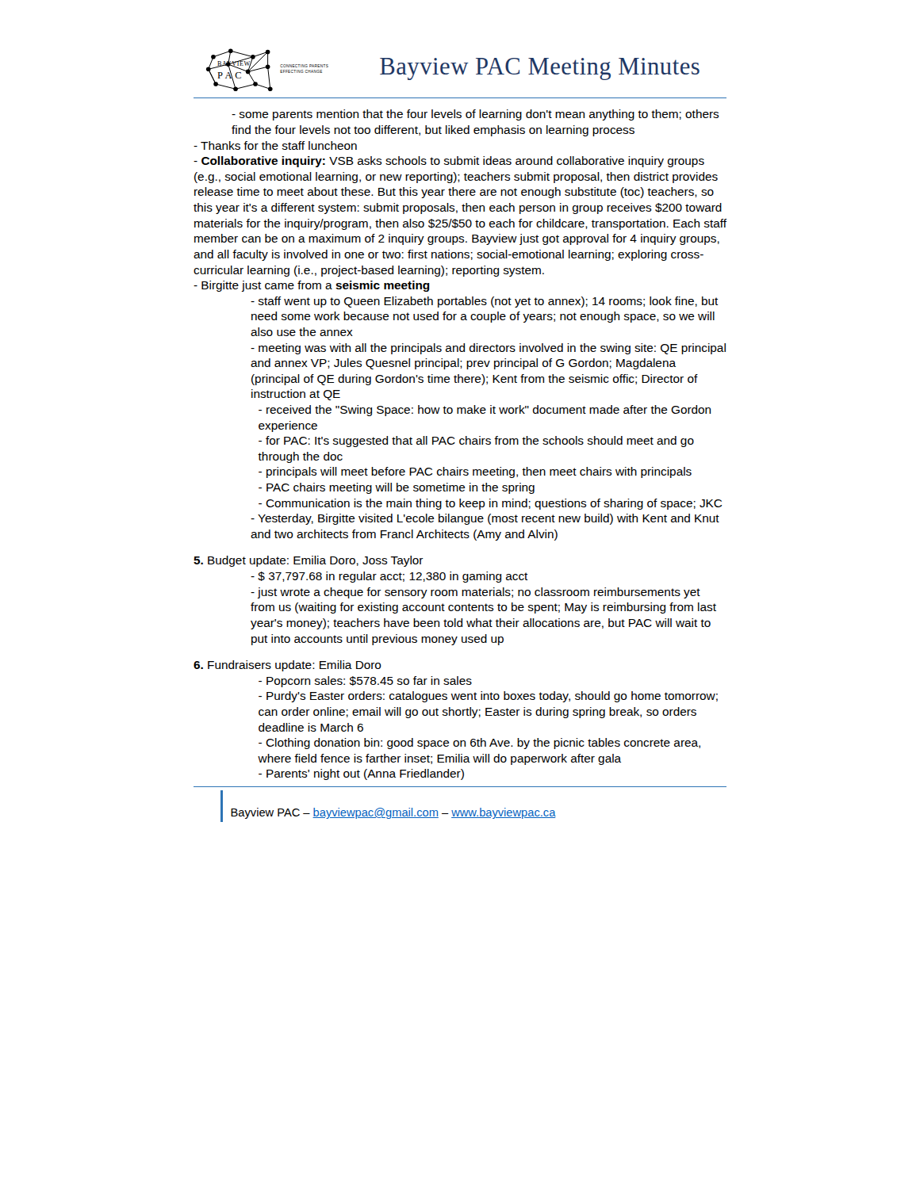BAYVIEW PAC CONNECTING PARENTS EFFECTING CHANGE
Bayview PAC Meeting Minutes
- some parents mention that the four levels of learning don't mean anything to them; others find the four levels not too different, but liked emphasis on learning process
- Thanks for the staff luncheon
- Collaborative inquiry: VSB asks schools to submit ideas around collaborative inquiry groups (e.g., social emotional learning, or new reporting); teachers submit proposal, then district provides release time to meet about these. But this year there are not enough substitute (toc) teachers, so this year it's a different system: submit proposals, then each person in group receives $200 toward materials for the inquiry/program, then also $25/$50 to each for childcare, transportation. Each staff member can be on a maximum of 2 inquiry groups. Bayview just got approval for 4 inquiry groups, and all faculty is involved in one or two: first nations; social-emotional learning; exploring cross-curricular learning (i.e., project-based learning); reporting system.
- Birgitte just came from a seismic meeting
- staff went up to Queen Elizabeth portables (not yet to annex); 14 rooms; look fine, but need some work because not used for a couple of years; not enough space, so we will also use the annex
- meeting was with all the principals and directors involved in the swing site: QE principal and annex VP; Jules Quesnel principal; prev principal of G Gordon; Magdalena (principal of QE during Gordon's time there); Kent from the seismic offic; Director of instruction at QE
- received the "Swing Space: how to make it work" document made after the Gordon experience
- for PAC: It's suggested that all PAC chairs from the schools should meet and go through the doc
- principals will meet before PAC chairs meeting, then meet chairs with principals
- PAC chairs meeting will be sometime in the spring
- Communication is the main thing to keep in mind; questions of sharing of space; JKC
- Yesterday, Birgitte visited L'ecole bilangue (most recent new build) with Kent and Knut and two architects from Francl Architects (Amy and Alvin)
5. Budget update: Emilia Doro, Joss Taylor
- $ 37,797.68 in regular acct; 12,380 in gaming acct
- just wrote a cheque for sensory room materials; no classroom reimbursements yet from us (waiting for existing account contents to be spent; May is reimbursing from last year's money); teachers have been told what their allocations are, but PAC will wait to put into accounts until previous money used up
6. Fundraisers update: Emilia Doro
- Popcorn sales: $578.45 so far in sales
- Purdy's Easter orders: catalogues went into boxes today, should go home tomorrow; can order online; email will go out shortly; Easter is during spring break, so orders deadline is March 6
- Clothing donation bin: good space on 6th Ave. by the picnic tables concrete area, where field fence is farther inset; Emilia will do paperwork after gala
- Parents' night out (Anna Friedlander)
Bayview PAC – bayviewpac@gmail.com – www.bayviewpac.ca